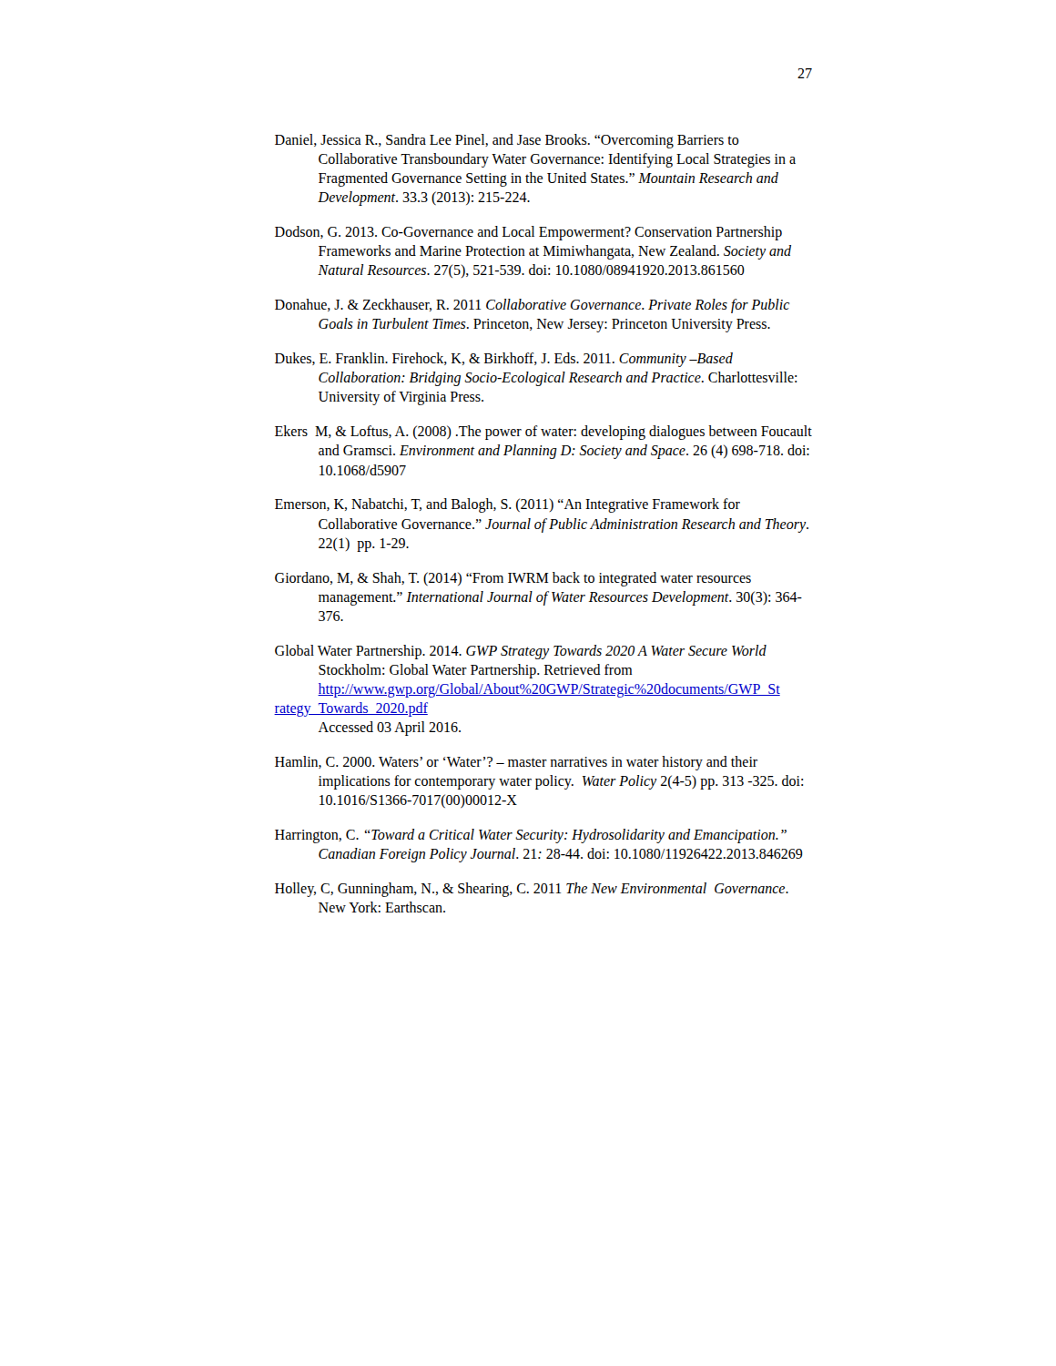27
Daniel, Jessica R., Sandra Lee Pinel, and Jase Brooks. “Overcoming Barriers to Collaborative Transboundary Water Governance: Identifying Local Strategies in a Fragmented Governance Setting in the United States.” Mountain Research and Development. 33.3 (2013): 215-224.
Dodson, G. 2013. Co-Governance and Local Empowerment? Conservation Partnership Frameworks and Marine Protection at Mimiwhangata, New Zealand. Society and Natural Resources. 27(5), 521-539. doi: 10.1080/08941920.2013.861560
Donahue, J. & Zeckhauser, R. 2011 Collaborative Governance. Private Roles for Public Goals in Turbulent Times. Princeton, New Jersey: Princeton University Press.
Dukes, E. Franklin. Firehock, K, & Birkhoff, J. Eds. 2011. Community –Based Collaboration: Bridging Socio-Ecological Research and Practice. Charlottesville: University of Virginia Press.
Ekers M, & Loftus, A. (2008) .The power of water: developing dialogues between Foucault and Gramsci. Environment and Planning D: Society and Space. 26 (4) 698-718. doi: 10.1068/d5907
Emerson, K, Nabatchi, T, and Balogh, S. (2011) “An Integrative Framework for Collaborative Governance.” Journal of Public Administration Research and Theory. 22(1) pp. 1-29.
Giordano, M, & Shah, T. (2014) “From IWRM back to integrated water resources management.” International Journal of Water Resources Development. 30(3): 364-376.
Global Water Partnership. 2014. GWP Strategy Towards 2020 A Water Secure World Stockholm: Global Water Partnership. Retrieved from http://www.gwp.org/Global/About%20GWP/Strategic%20documents/GWP_Strategy_Towards_2020.pdf Accessed 03 April 2016.
Hamlin, C. 2000. Waters’ or ‘Water’? – master narratives in water history and their implications for contemporary water policy. Water Policy 2(4-5) pp. 313 -325. doi: 10.1016/S1366-7017(00)00012-X
Harrington, C. “Toward a Critical Water Security: Hydrosolidarity and Emancipation.” Canadian Foreign Policy Journal. 21: 28-44. doi: 10.1080/11926422.2013.846269
Holley, C, Gunningham, N., & Shearing, C. 2011 The New Environmental Governance. New York: Earthscan.